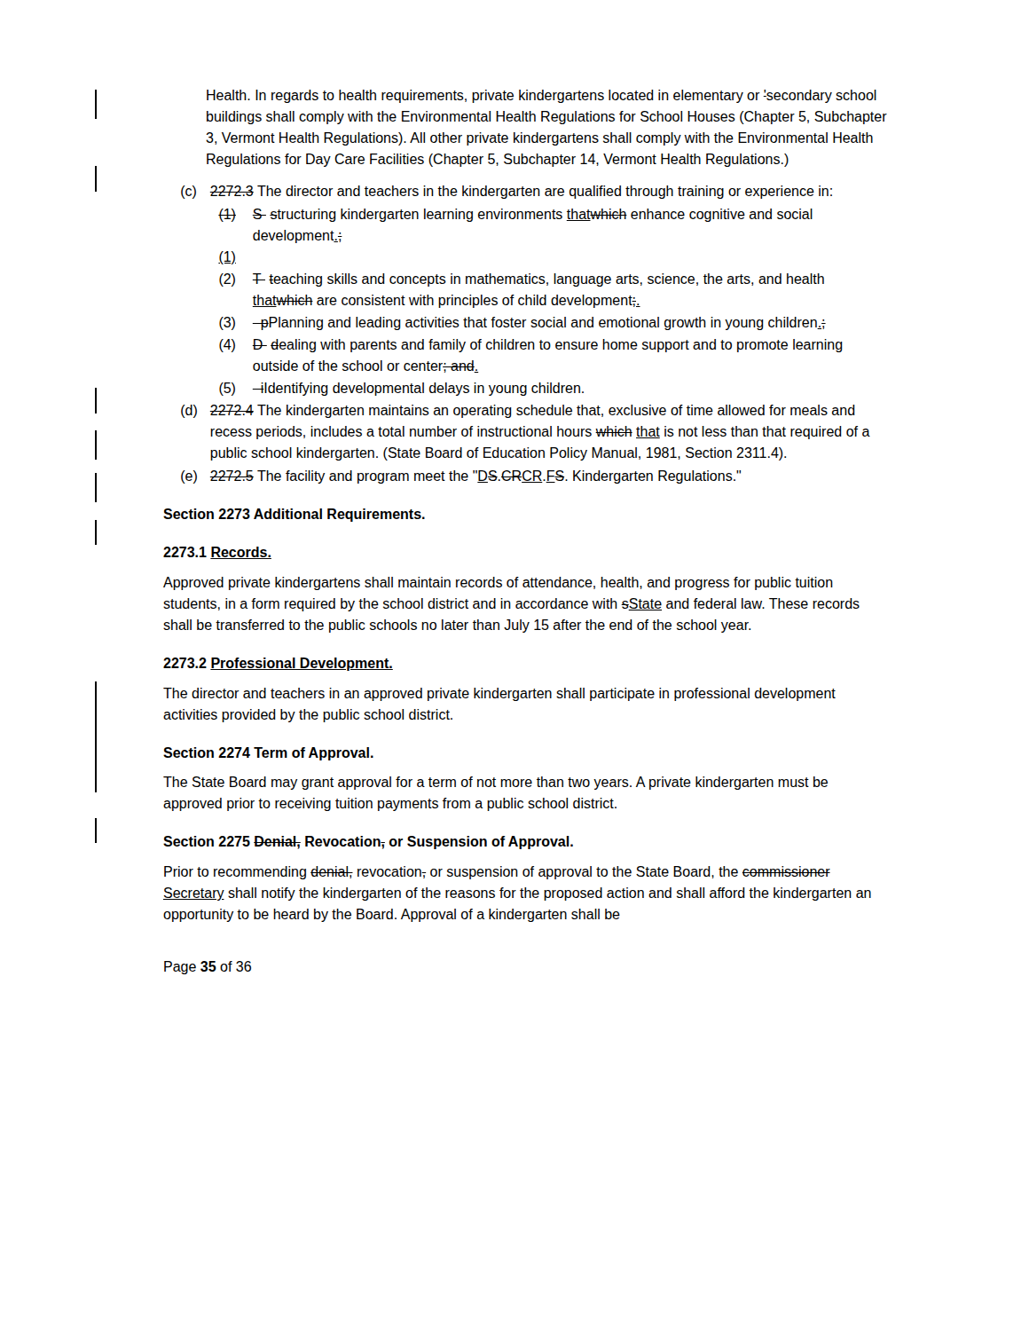Health. In regards to health requirements, private kindergartens located in elementary or 'secondary school buildings shall comply with the Environmental Health Regulations for School Houses (Chapter 5, Subchapter 3, Vermont Health Regulations). All other private kindergartens shall comply with the Environmental Health Regulations for Day Care Facilities (Chapter 5, Subchapter 14, Vermont Health Regulations.)
(c) 2272.3 The director and teachers in the kindergarten are qualified through training or experience in:
(1) S structuring kindergarten learning environments thatwhich enhance cognitive and social development.;
(1)
(2) T teaching skills and concepts in mathematics, language arts, science, the arts, and health thatwhich are consistent with principles of child development;.
(3) pPlanning and leading activities that foster social and emotional growth in young children.;
(4) D dealing with parents and family of children to ensure home support and to promote learning outside of the school or center; and.
(5) iIdentifying developmental delays in young children.
(d) 2272.4 The kindergarten maintains an operating schedule that, exclusive of time allowed for meals and recess periods, includes a total number of instructional hours which that is not less than that required of a public school kindergarten. (State Board of Education Policy Manual, 1981, Section 2311.4).
(e) 2272.5 The facility and program meet the "DS.CRCR.FS. Kindergarten Regulations."
Section 2273 Additional Requirements.
2273.1 Records.
Approved private kindergartens shall maintain records of attendance, health, and progress for public tuition students, in a form required by the school district and in accordance with sState and federal law. These records shall be transferred to the public schools no later than July 15 after the end of the school year.
2273.2 Professional Development.
The director and teachers in an approved private kindergarten shall participate in professional development activities provided by the public school district.
Section 2274 Term of Approval.
The State Board may grant approval for a term of not more than two years. A private kindergarten must be approved prior to receiving tuition payments from a public school district.
Section 2275 Denial, Revocation, or Suspension of Approval.
Prior to recommending denial, revocation, or suspension of approval to the State Board, the commissioner Secretary shall notify the kindergarten of the reasons for the proposed action and shall afford the kindergarten an opportunity to be heard by the Board. Approval of a kindergarten shall be
Page 35 of 36